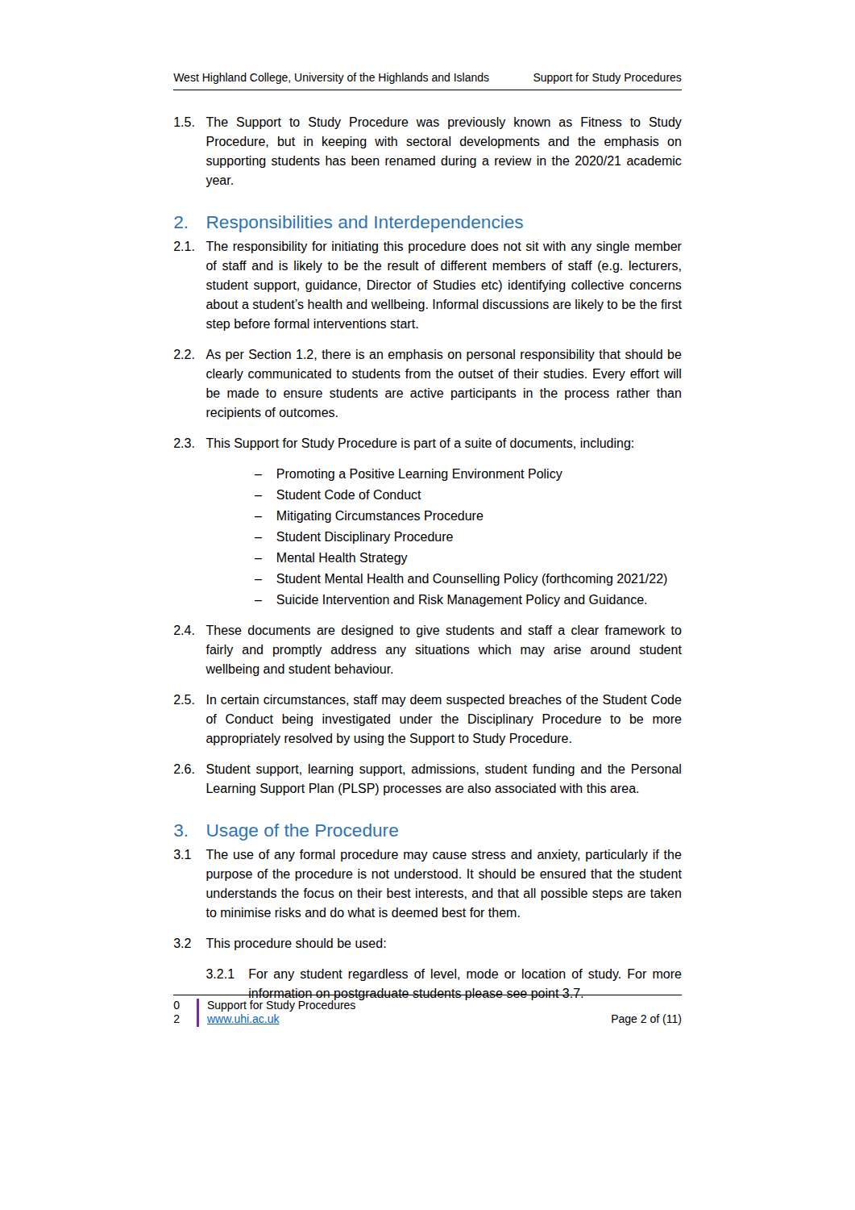West Highland College, University of the Highlands and Islands
Support for Study Procedures
1.5.
The Support to Study Procedure was previously known as Fitness to Study Procedure, but in keeping with sectoral developments and the emphasis on supporting students has been renamed during a review in the 2020/21 academic year.
2. Responsibilities and Interdependencies
2.1.
The responsibility for initiating this procedure does not sit with any single member of staff and is likely to be the result of different members of staff (e.g. lecturers, student support, guidance, Director of Studies etc) identifying collective concerns about a student’s health and wellbeing. Informal discussions are likely to be the first step before formal interventions start.
2.2.
As per Section 1.2, there is an emphasis on personal responsibility that should be clearly communicated to students from the outset of their studies. Every effort will be made to ensure students are active participants in the process rather than recipients of outcomes.
2.3.
This Support for Study Procedure is part of a suite of documents, including:
Promoting a Positive Learning Environment Policy
Student Code of Conduct
Mitigating Circumstances Procedure
Student Disciplinary Procedure
Mental Health Strategy
Student Mental Health and Counselling Policy (forthcoming 2021/22)
Suicide Intervention and Risk Management Policy and Guidance.
2.4.
These documents are designed to give students and staff a clear framework to fairly and promptly address any situations which may arise around student wellbeing and student behaviour.
2.5.
In certain circumstances, staff may deem suspected breaches of the Student Code of Conduct being investigated under the Disciplinary Procedure to be more appropriately resolved by using the Support to Study Procedure.
2.6.
Student support, learning support, admissions, student funding and the Personal Learning Support Plan (PLSP) processes are also associated with this area.
3. Usage of the Procedure
3.1
The use of any formal procedure may cause stress and anxiety, particularly if the purpose of the procedure is not understood. It should be ensured that the student understands the focus on their best interests, and that all possible steps are taken to minimise risks and do what is deemed best for them.
3.2
This procedure should be used:
3.2.1
For any student regardless of level, mode or location of study. For more information on postgraduate students please see point 3.7.
0
2
Support for Study Procedures
www.uhi.ac.uk Page 2 of (11)